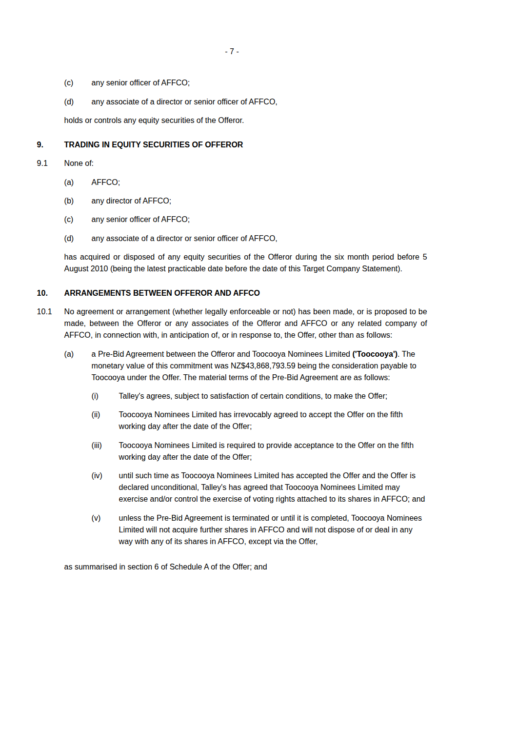- 7 -
(c) any senior officer of AFFCO;
(d) any associate of a director or senior officer of AFFCO,
holds or controls any equity securities of the Offeror.
9. TRADING IN EQUITY SECURITIES OF OFFEROR
9.1 None of:
(a) AFFCO;
(b) any director of AFFCO;
(c) any senior officer of AFFCO;
(d) any associate of a director or senior officer of AFFCO,
has acquired or disposed of any equity securities of the Offeror during the six month period before 5 August 2010 (being the latest practicable date before the date of this Target Company Statement).
10. ARRANGEMENTS BETWEEN OFFEROR AND AFFCO
10.1 No agreement or arrangement (whether legally enforceable or not) has been made, or is proposed to be made, between the Offeror or any associates of the Offeror and AFFCO or any related company of AFFCO, in connection with, in anticipation of, or in response to, the Offer, other than as follows:
(a) a Pre-Bid Agreement between the Offeror and Toocooya Nominees Limited ('Toocooya'). The monetary value of this commitment was NZ$43,868,793.59 being the consideration payable to Toocooya under the Offer. The material terms of the Pre-Bid Agreement are as follows:
(i) Talley's agrees, subject to satisfaction of certain conditions, to make the Offer;
(ii) Toocooya Nominees Limited has irrevocably agreed to accept the Offer on the fifth working day after the date of the Offer;
(iii) Toocooya Nominees Limited is required to provide acceptance to the Offer on the fifth working day after the date of the Offer;
(iv) until such time as Toocooya Nominees Limited has accepted the Offer and the Offer is declared unconditional, Talley's has agreed that Toocooya Nominees Limited may exercise and/or control the exercise of voting rights attached to its shares in AFFCO; and
(v) unless the Pre-Bid Agreement is terminated or until it is completed, Toocooya Nominees Limited will not acquire further shares in AFFCO and will not dispose of or deal in any way with any of its shares in AFFCO, except via the Offer,
as summarised in section 6 of Schedule A of the Offer; and